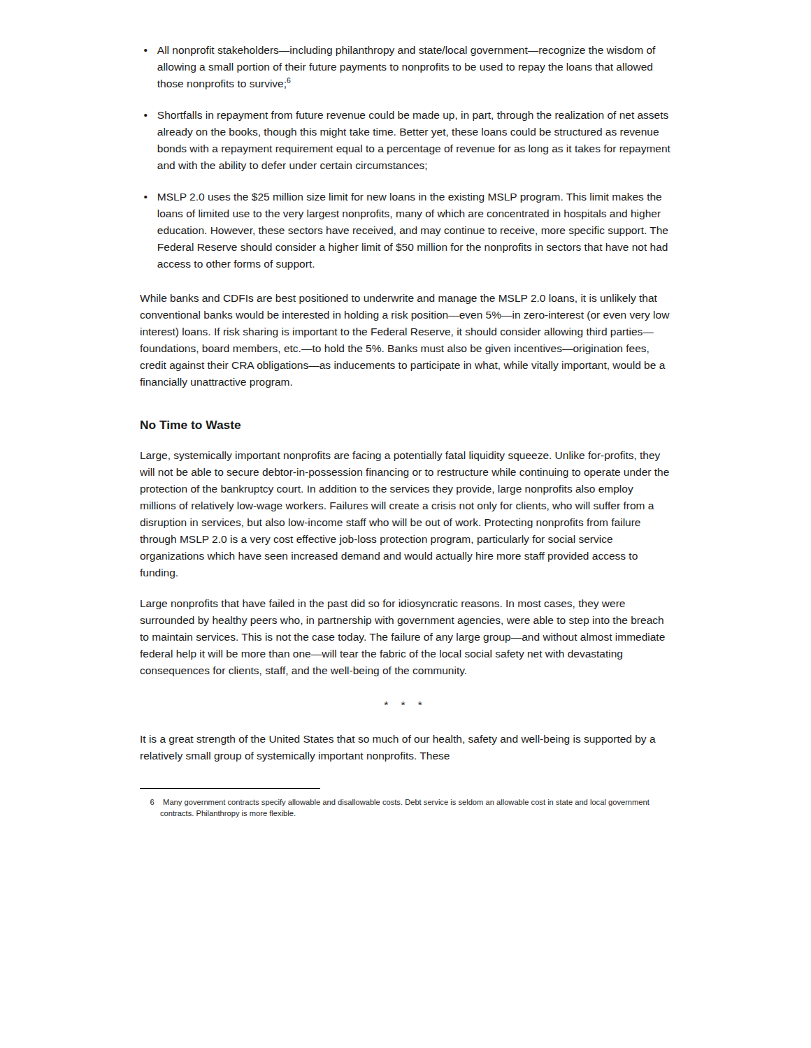All nonprofit stakeholders—including philanthropy and state/local government—recognize the wisdom of allowing a small portion of their future payments to nonprofits to be used to repay the loans that allowed those nonprofits to survive;6
Shortfalls in repayment from future revenue could be made up, in part, through the realization of net assets already on the books, though this might take time. Better yet, these loans could be structured as revenue bonds with a repayment requirement equal to a percentage of revenue for as long as it takes for repayment and with the ability to defer under certain circumstances;
MSLP 2.0 uses the $25 million size limit for new loans in the existing MSLP program. This limit makes the loans of limited use to the very largest nonprofits, many of which are concentrated in hospitals and higher education. However, these sectors have received, and may continue to receive, more specific support. The Federal Reserve should consider a higher limit of $50 million for the nonprofits in sectors that have not had access to other forms of support.
While banks and CDFIs are best positioned to underwrite and manage the MSLP 2.0 loans, it is unlikely that conventional banks would be interested in holding a risk position—even 5%—in zero-interest (or even very low interest) loans. If risk sharing is important to the Federal Reserve, it should consider allowing third parties—foundations, board members, etc.—to hold the 5%. Banks must also be given incentives—origination fees, credit against their CRA obligations—as inducements to participate in what, while vitally important, would be a financially unattractive program.
No Time to Waste
Large, systemically important nonprofits are facing a potentially fatal liquidity squeeze. Unlike for-profits, they will not be able to secure debtor-in-possession financing or to restructure while continuing to operate under the protection of the bankruptcy court. In addition to the services they provide, large nonprofits also employ millions of relatively low-wage workers. Failures will create a crisis not only for clients, who will suffer from a disruption in services, but also low-income staff who will be out of work. Protecting nonprofits from failure through MSLP 2.0 is a very cost effective job-loss protection program, particularly for social service organizations which have seen increased demand and would actually hire more staff provided access to funding.
Large nonprofits that have failed in the past did so for idiosyncratic reasons. In most cases, they were surrounded by healthy peers who, in partnership with government agencies, were able to step into the breach to maintain services. This is not the case today. The failure of any large group—and without almost immediate federal help it will be more than one—will tear the fabric of the local social safety net with devastating consequences for clients, staff, and the well-being of the community.
* * *
It is a great strength of the United States that so much of our health, safety and well-being is supported by a relatively small group of systemically important nonprofits. These
6 Many government contracts specify allowable and disallowable costs. Debt service is seldom an allowable cost in state and local government contracts. Philanthropy is more flexible.